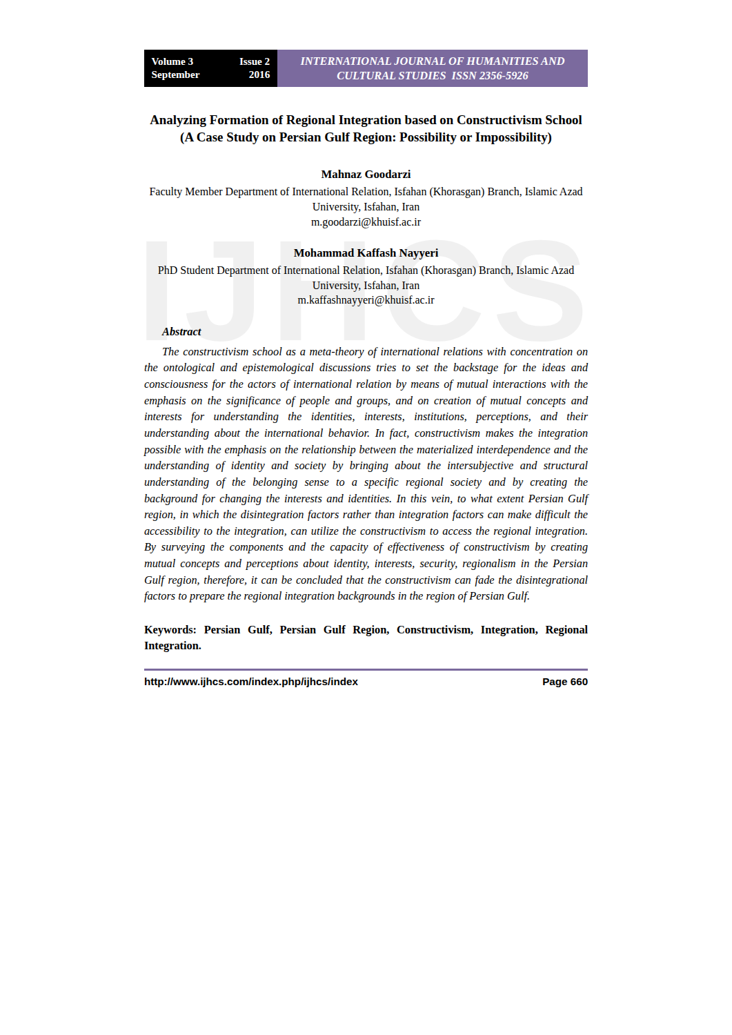IJHCS
Volume 3 Issue 2
September 2016
INTERNATIONAL JOURNAL OF HUMANITIES AND CULTURAL STUDIES ISSN 2356-5926
Analyzing Formation of Regional Integration based on Constructivism School
(A Case Study on Persian Gulf Region: Possibility or Impossibility)
Mahnaz Goodarzi
Faculty Member Department of International Relation, Isfahan (Khorasgan) Branch, Islamic Azad University, Isfahan, Iran
m.goodarzi@khuisf.ac.ir
Mohammad Kaffash Nayyeri
PhD Student Department of International Relation, Isfahan (Khorasgan) Branch, Islamic Azad University, Isfahan, Iran
m.kaffashnayyeri@khuisf.ac.ir
Abstract
The constructivism school as a meta-theory of international relations with concentration on the ontological and epistemological discussions tries to set the backstage for the ideas and consciousness for the actors of international relation by means of mutual interactions with the emphasis on the significance of people and groups, and on creation of mutual concepts and interests for understanding the identities, interests, institutions, perceptions, and their understanding about the international behavior. In fact, constructivism makes the integration possible with the emphasis on the relationship between the materialized interdependence and the understanding of identity and society by bringing about the intersubjective and structural understanding of the belonging sense to a specific regional society and by creating the background for changing the interests and identities. In this vein, to what extent Persian Gulf region, in which the disintegration factors rather than integration factors can make difficult the accessibility to the integration, can utilize the constructivism to access the regional integration. By surveying the components and the capacity of effectiveness of constructivism by creating mutual concepts and perceptions about identity, interests, security, regionalism in the Persian Gulf region, therefore, it can be concluded that the constructivism can fade the disintegrational factors to prepare the regional integration backgrounds in the region of Persian Gulf.
Keywords: Persian Gulf, Persian Gulf Region, Constructivism, Integration, Regional Integration.
http://www.ijhcs.com/index.php/ijhcs/index Page 660